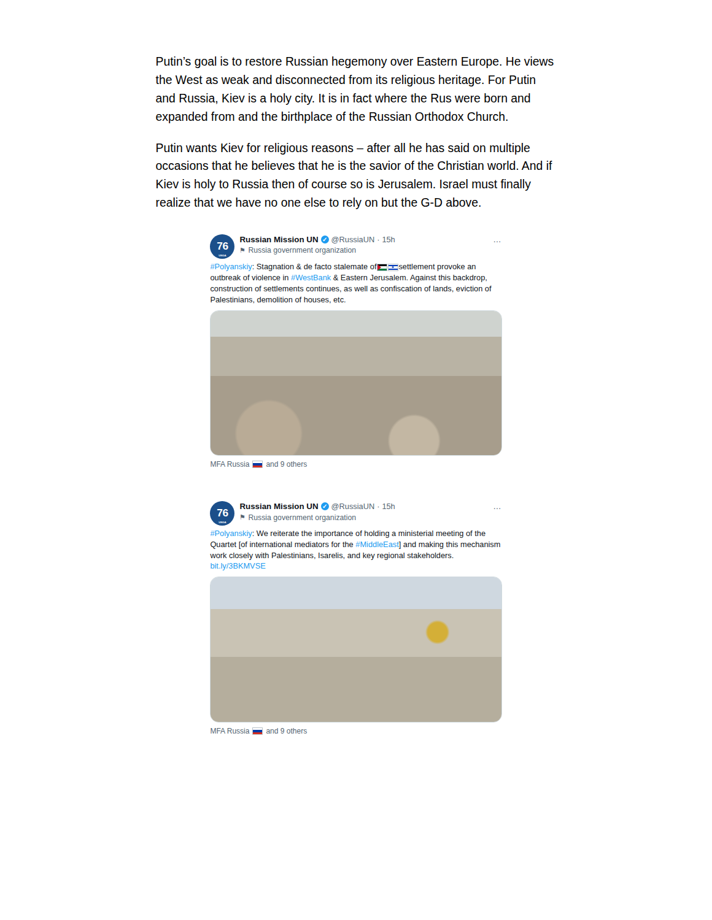Putin’s goal is to restore Russian hegemony over Eastern Europe. He views the West as weak and disconnected from its religious heritage. For Putin and Russia, Kiev is a holy city. It is in fact where the Rus were born and expanded from and the birthplace of the Russian Orthodox Church.
Putin wants Kiev for religious reasons – after all he has said on multiple occasions that he believes that he is the savior of the Christian world. And if Kiev is holy to Russia then of course so is Jerusalem. Israel must finally realize that we have no one else to rely on but the G-D above.
76UNGA
Russian Mission UN ✓ @RussiaUN · 15h …
⚑ Russia government organization
#Polyanskiy: Stagnation & de facto stalemate of ✦settlement provoke an outbreak of violence in #WestBank & Eastern Jerusalem. Against this backdrop, construction of settlements continues, as well as confiscation of lands, eviction of Palestinians, demolition of houses, etc.
MFA Russia and 9 others
76UNGA
Russian Mission UN ✓ @RussiaUN · 15h …
⚑ Russia government organization
#Polyanskiy: We reiterate the importance of holding a ministerial meeting of the Quartet [of international mediators for the #MiddleEast] and making this mechanism work closely with Palestinians, Isarelis, and key regional stakeholders.
bit.ly/3BKMVSE
MFA Russia and 9 others